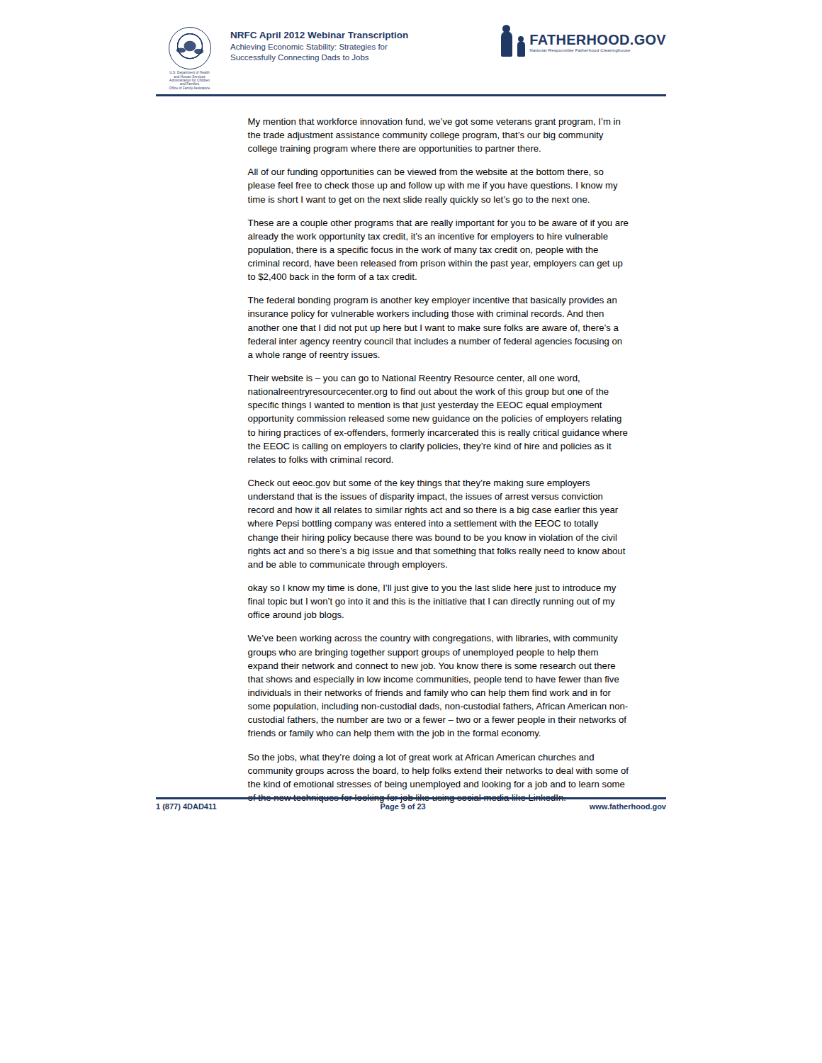U.S. Department of Health
and Human Services
Administration for Children
and Families
Office of Family Assistance
NRFC April 2012 Webinar Transcription
Achieving Economic Stability: Strategies for
Successfully Connecting Dads to Jobs
FATHERHOOD.GOV
National Responsible Fatherhood Clearinghouse
My mention that workforce innovation fund, we’ve got some veterans grant program, I’m in the trade adjustment assistance community college program, that’s our big community college training program where there are opportunities to partner there.
All of our funding opportunities can be viewed from the website at the bottom there, so please feel free to check those up and follow up with me if you have questions. I know my time is short I want to get on the next slide really quickly so let’s go to the next one.
These are a couple other programs that are really important for you to be aware of if you are already the work opportunity tax credit, it’s an incentive for employers to hire vulnerable population, there is a specific focus in the work of many tax credit on, people with the criminal record, have been released from prison within the past year, employers can get up to $2,400 back in the form of a tax credit.
The federal bonding program is another key employer incentive that basically provides an insurance policy for vulnerable workers including those with criminal records. And then another one that I did not put up here but I want to make sure folks are aware of, there’s a federal inter agency reentry council that includes a number of federal agencies focusing on a whole range of reentry issues.
Their website is – you can go to National Reentry Resource center, all one word, nationalreentryresourcecenter.org to find out about the work of this group but one of the specific things I wanted to mention is that just yesterday the EEOC equal employment opportunity commission released some new guidance on the policies of employers relating to hiring practices of ex-offenders, formerly incarcerated this is really critical guidance where the EEOC is calling on employers to clarify policies, they’re kind of hire and policies as it relates to folks with criminal record.
Check out eeoc.gov but some of the key things that they’re making sure employers understand that is the issues of disparity impact, the issues of arrest versus conviction record and how it all relates to similar rights act and so there is a big case earlier this year where Pepsi bottling company was entered into a settlement with the EEOC to totally change their hiring policy because there was bound to be you know in violation of the civil rights act and so there’s a big issue and that something that folks really need to know about and be able to communicate through employers.
okay so I know my time is done, I’ll just give to you the last slide here just to introduce my final topic but I won’t go into it and this is the initiative that I can directly running out of my office around job blogs.
We’ve been working across the country with congregations, with libraries, with community groups who are bringing together support groups of unemployed people to help them expand their network and connect to new job. You know there is some research out there that shows and especially in low income communities, people tend to have fewer than five individuals in their networks of friends and family who can help them find work and in for some population, including non-custodial dads, non-custodial fathers, African American non-custodial fathers, the number are two or a fewer – two or a fewer people in their networks of friends or family who can help them with the job in the formal economy.
So the jobs, what they’re doing a lot of great work at African American churches and community groups across the board, to help folks extend their networks to deal with some of the kind of emotional stresses of being unemployed and looking for a job and to learn some of the new techniques for looking for job like using social media like LinkedIn.
1 (877) 4DAD411
Page 9 of 23
www.fatherhood.gov